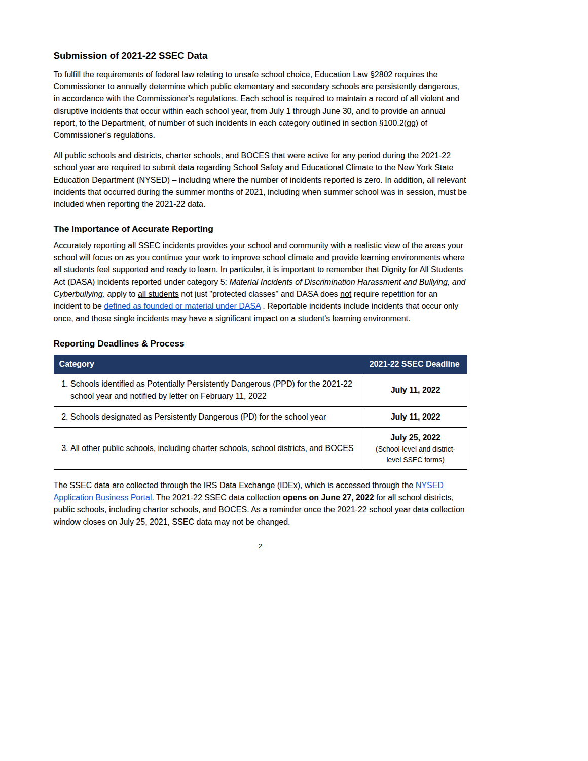Submission of 2021-22 SSEC Data
To fulfill the requirements of federal law relating to unsafe school choice, Education Law §2802 requires the Commissioner to annually determine which public elementary and secondary schools are persistently dangerous, in accordance with the Commissioner's regulations. Each school is required to maintain a record of all violent and disruptive incidents that occur within each school year, from July 1 through June 30, and to provide an annual report, to the Department, of number of such incidents in each category outlined in section §100.2(gg) of Commissioner's regulations.
All public schools and districts, charter schools, and BOCES that were active for any period during the 2021-22 school year are required to submit data regarding School Safety and Educational Climate to the New York State Education Department (NYSED) – including where the number of incidents reported is zero. In addition, all relevant incidents that occurred during the summer months of 2021, including when summer school was in session, must be included when reporting the 2021-22 data.
The Importance of Accurate Reporting
Accurately reporting all SSEC incidents provides your school and community with a realistic view of the areas your school will focus on as you continue your work to improve school climate and provide learning environments where all students feel supported and ready to learn. In particular, it is important to remember that Dignity for All Students Act (DASA) incidents reported under category 5: Material Incidents of Discrimination Harassment and Bullying, and Cyberbullying, apply to all students not just "protected classes" and DASA does not require repetition for an incident to be defined as founded or material under DASA . Reportable incidents include incidents that occur only once, and those single incidents may have a significant impact on a student's learning environment.
Reporting Deadlines & Process
| Category | 2021-22 SSEC Deadline |
| --- | --- |
| Schools identified as Potentially Persistently Dangerous (PPD) for the 2021-22 school year and notified by letter on February 11, 2022 | July 11, 2022 |
| Schools designated as Persistently Dangerous (PD) for the school year | July 11, 2022 |
| All other public schools, including charter schools, school districts, and BOCES | July 25, 2022 (School-level and district-level SSEC forms) |
The SSEC data are collected through the IRS Data Exchange (IDEx), which is accessed through the NYSED Application Business Portal. The 2021-22 SSEC data collection opens on June 27, 2022 for all school districts, public schools, including charter schools, and BOCES. As a reminder once the 2021-22 school year data collection window closes on July 25, 2021, SSEC data may not be changed.
2